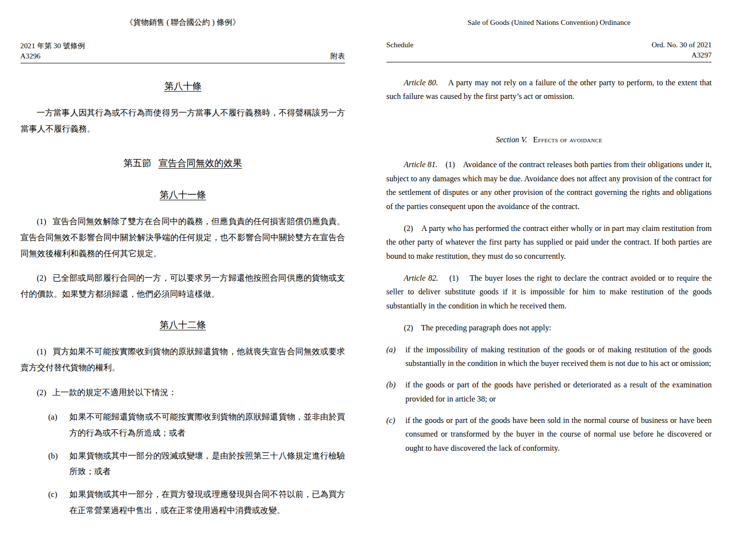《貨物銷售 ( 聯合國公約 ) 條例》
2021 年第 30 號條例 A3296
附表
第八十條
一方當事人因其行為或不行為而使得另一方當事人不履行義務時，不得聲稱該另一方當事人不履行義務。
第五節 宣告合同無效的效果
第八十一條
(1) 宣告合同無效解除了雙方在合同中的義務，但應負責的任何損害賠償仍應負責。宣告合同無效不影響合同中關於解決爭端的任何規定，也不影響合同中關於雙方在宣告合同無效後權利和義務的任何其它規定。
(2) 已全部或局部履行合同的一方，可以要求另一方歸還他按照合同供應的貨物或支付的價款。如果雙方都須歸還，他們必須同時這樣做。
第八十二條
(1) 買方如果不可能按實際收到貨物的原狀歸還貨物，他就喪失宣告合同無效或要求賣方交付替代貨物的權利。
(2) 上一款的規定不適用於以下情況：
(a) 如果不可能歸還貨物或不可能按實際收到貨物的原狀歸還貨物，並非由於買方的行為或不行為所造成；或者
(b) 如果貨物或其中一部分的毀滅或變壞，是由於按照第三十八條規定進行檢驗所致；或者
(c) 如果貨物或其中一部分，在買方發現或理應發現與合同不符以前，已為買方在正常營業過程中售出，或在正常使用過程中消費或改變。
Sale of Goods (United Nations Convention) Ordinance
Schedule
Ord. No. 30 of 2021 A3297
Article 80. A party may not rely on a failure of the other party to perform, to the extent that such failure was caused by the first party’s act or omission.
Section V. Effects of avoidance
Article 81. (1) Avoidance of the contract releases both parties from their obligations under it, subject to any damages which may be due. Avoidance does not affect any provision of the contract for the settlement of disputes or any other provision of the contract governing the rights and obligations of the parties consequent upon the avoidance of the contract.
(2) A party who has performed the contract either wholly or in part may claim restitution from the other party of whatever the first party has supplied or paid under the contract. If both parties are bound to make restitution, they must do so concurrently.
Article 82. (1) The buyer loses the right to declare the contract avoided or to require the seller to deliver substitute goods if it is impossible for him to make restitution of the goods substantially in the condition in which he received them.
(2) The preceding paragraph does not apply:
(a) if the impossibility of making restitution of the goods or of making restitution of the goods substantially in the condition in which the buyer received them is not due to his act or omission;
(b) if the goods or part of the goods have perished or deteriorated as a result of the examination provided for in article 38; or
(c) if the goods or part of the goods have been sold in the normal course of business or have been consumed or transformed by the buyer in the course of normal use before he discovered or ought to have discovered the lack of conformity.